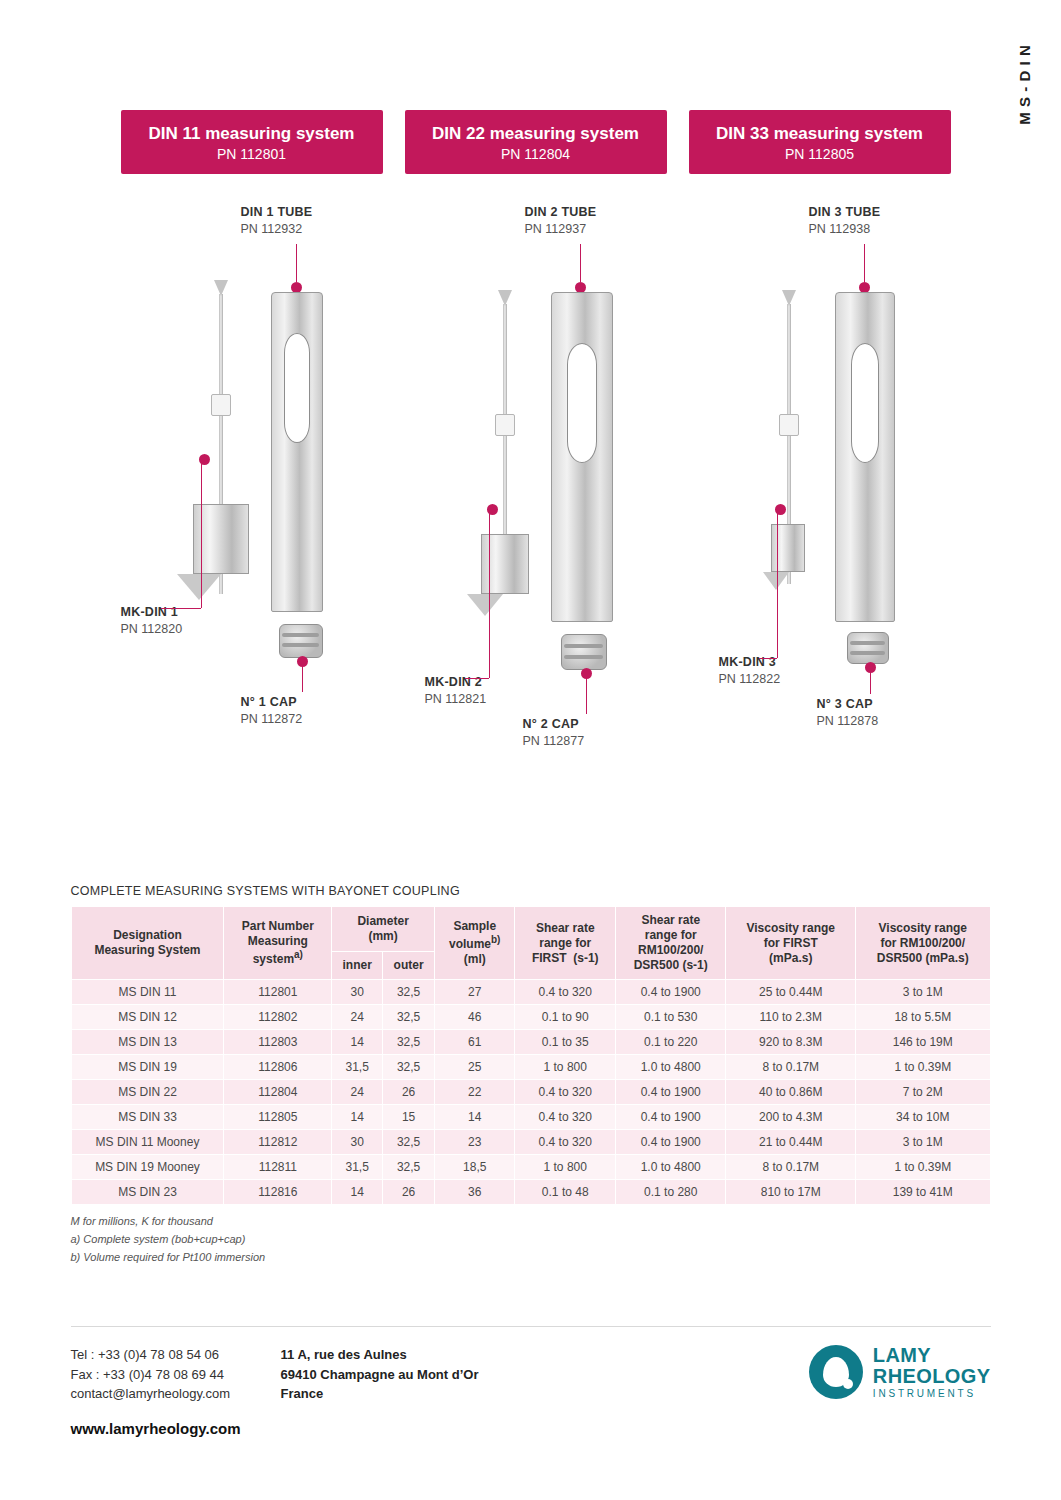MS-DIN
DIN 11 measuring system PN 112801
DIN 22 measuring system PN 112804
DIN 33 measuring system PN 112805
DIN 1 TUBE PN 112932
MK-DIN 1 PN 112820
N° 1 CAP PN 112872
DIN 2 TUBE PN 112937
MK-DIN 2 PN 112821
N° 2 CAP PN 112877
DIN 3 TUBE PN 112938
MK-DIN 3 PN 112822
N° 3 CAP PN 112878
COMPLETE MEASURING SYSTEMS WITH BAYONET COUPLING
| Designation Measuring System | Part Number Measuring system a) | Diameter (mm) | Sample volume b) (ml) | Shear rate range for FIRST (s-1) | Shear rate range for RM100/200/ DSR500 (s-1) | Viscosity range for FIRST (mPa.s) | Viscosity range for RM100/200/ DSR500 (mPa.s) |
| --- | --- | --- | --- | --- | --- | --- | --- |
| inner | outer |
| MS DIN 11 | 112801 | 30 | 32,5 | 27 | 0.4 to 320 | 0.4 to 1900 | 25 to 0.44M | 3 to 1M |
| MS DIN 12 | 112802 | 24 | 32,5 | 46 | 0.1 to 90 | 0.1 to 530 | 110 to 2.3M | 18 to 5.5M |
| MS DIN 13 | 112803 | 14 | 32,5 | 61 | 0.1 to 35 | 0.1 to 220 | 920 to 8.3M | 146 to 19M |
| MS DIN 19 | 112806 | 31,5 | 32,5 | 25 | 1 to 800 | 1.0 to 4800 | 8 to 0.17M | 1 to 0.39M |
| MS DIN 22 | 112804 | 24 | 26 | 22 | 0.4 to 320 | 0.4 to 1900 | 40 to 0.86M | 7 to 2M |
| MS DIN 33 | 112805 | 14 | 15 | 14 | 0.4 to 320 | 0.4 to 1900 | 200 to 4.3M | 34 to 10M |
| MS DIN 11 Mooney | 112812 | 30 | 32,5 | 23 | 0.4 to 320 | 0.4 to 1900 | 21 to 0.44M | 3 to 1M |
| MS DIN 19 Mooney | 112811 | 31,5 | 32,5 | 18,5 | 1 to 800 | 1.0 to 4800 | 8 to 0.17M | 1 to 0.39M |
| MS DIN 23 | 112816 | 14 | 26 | 36 | 0.1 to 48 | 0.1 to 280 | 810 to 17M | 139 to 41M |
M for millions, K for thousand
a) Complete system (bob+cup+cap)
b) Volume required for Pt100 immersion
Tel : +33 (0)4 78 08 54 06
Fax : +33 (0)4 78 08 69 44
contact@lamyrheology.com
www.lamyrheology.com
11 A, rue des Aulnes
69410 Champagne au Mont d’Or
France
LAMY
RHEOLOGY
INSTRUMENTS